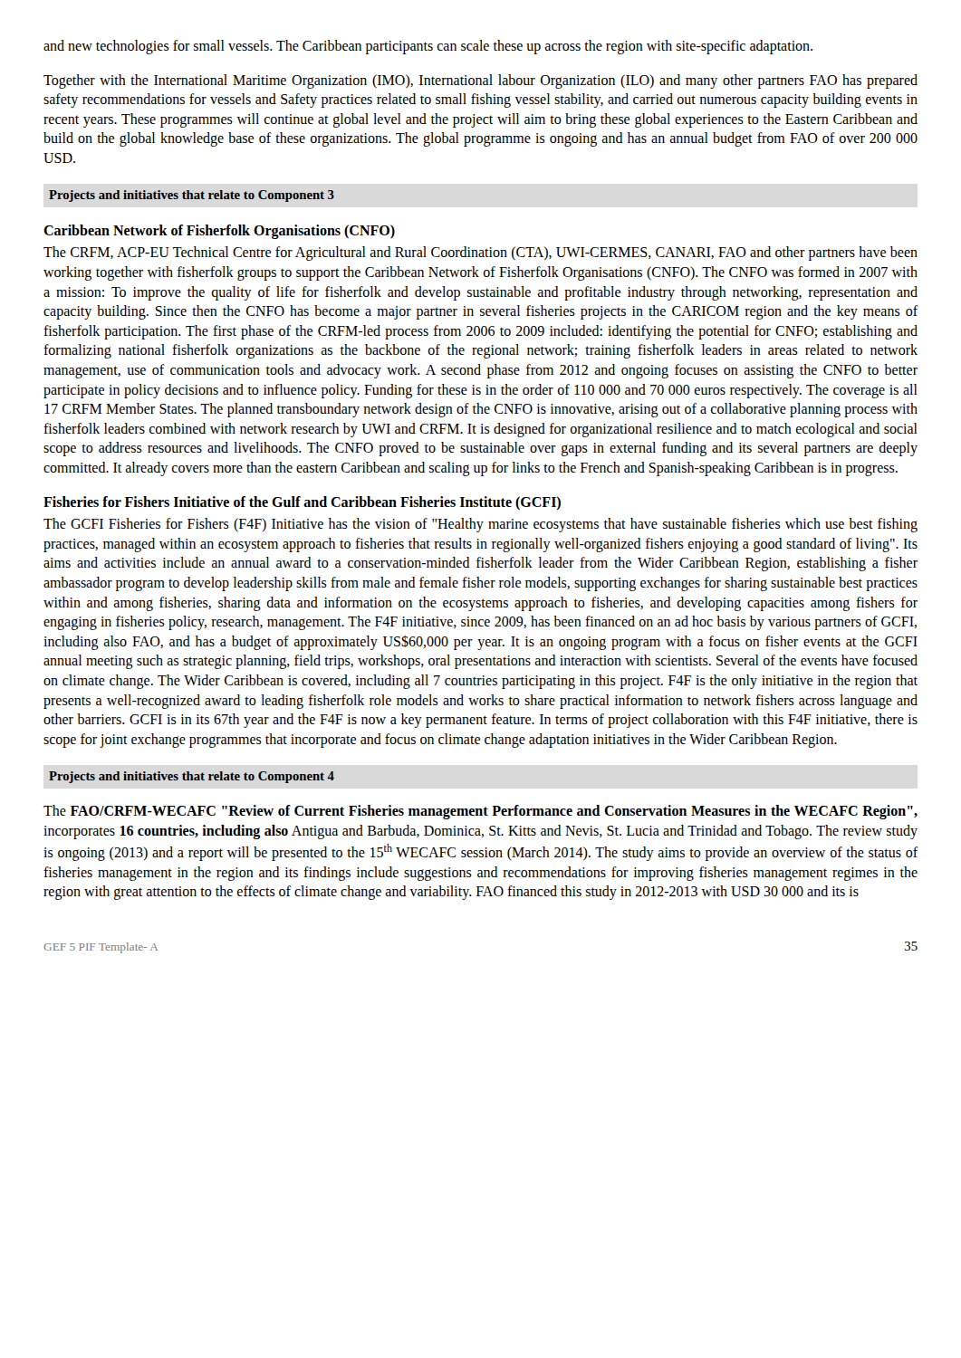and new technologies for small vessels. The Caribbean participants can scale these up across the region with site-specific adaptation.
Together with the International Maritime Organization (IMO), International labour Organization (ILO) and many other partners FAO has prepared safety recommendations for vessels and Safety practices related to small fishing vessel stability, and carried out numerous capacity building events in recent years. These programmes will continue at global level and the project will aim to bring these global experiences to the Eastern Caribbean and build on the global knowledge base of these organizations. The global programme is ongoing and has an annual budget from FAO of over 200 000 USD.
Projects and initiatives that relate to Component 3
Caribbean Network of Fisherfolk Organisations (CNFO)
The CRFM, ACP-EU Technical Centre for Agricultural and Rural Coordination (CTA), UWI-CERMES, CANARI, FAO and other partners have been working together with fisherfolk groups to support the Caribbean Network of Fisherfolk Organisations (CNFO). The CNFO was formed in 2007 with a mission: To improve the quality of life for fisherfolk and develop sustainable and profitable industry through networking, representation and capacity building. Since then the CNFO has become a major partner in several fisheries projects in the CARICOM region and the key means of fisherfolk participation. The first phase of the CRFM-led process from 2006 to 2009 included: identifying the potential for CNFO; establishing and formalizing national fisherfolk organizations as the backbone of the regional network; training fisherfolk leaders in areas related to network management, use of communication tools and advocacy work. A second phase from 2012 and ongoing focuses on assisting the CNFO to better participate in policy decisions and to influence policy. Funding for these is in the order of 110 000 and 70 000 euros respectively. The coverage is all 17 CRFM Member States. The planned transboundary network design of the CNFO is innovative, arising out of a collaborative planning process with fisherfolk leaders combined with network research by UWI and CRFM. It is designed for organizational resilience and to match ecological and social scope to address resources and livelihoods. The CNFO proved to be sustainable over gaps in external funding and its several partners are deeply committed. It already covers more than the eastern Caribbean and scaling up for links to the French and Spanish-speaking Caribbean is in progress.
Fisheries for Fishers Initiative of the Gulf and Caribbean Fisheries Institute (GCFI)
The GCFI Fisheries for Fishers (F4F) Initiative has the vision of "Healthy marine ecosystems that have sustainable fisheries which use best fishing practices, managed within an ecosystem approach to fisheries that results in regionally well-organized fishers enjoying a good standard of living". Its aims and activities include an annual award to a conservation-minded fisherfolk leader from the Wider Caribbean Region, establishing a fisher ambassador program to develop leadership skills from male and female fisher role models, supporting exchanges for sharing sustainable best practices within and among fisheries, sharing data and information on the ecosystems approach to fisheries, and developing capacities among fishers for engaging in fisheries policy, research, management. The F4F initiative, since 2009, has been financed on an ad hoc basis by various partners of GCFI, including also FAO, and has a budget of approximately US$60,000 per year. It is an ongoing program with a focus on fisher events at the GCFI annual meeting such as strategic planning, field trips, workshops, oral presentations and interaction with scientists. Several of the events have focused on climate change. The Wider Caribbean is covered, including all 7 countries participating in this project. F4F is the only initiative in the region that presents a well-recognized award to leading fisherfolk role models and works to share practical information to network fishers across language and other barriers. GCFI is in its 67th year and the F4F is now a key permanent feature. In terms of project collaboration with this F4F initiative, there is scope for joint exchange programmes that incorporate and focus on climate change adaptation initiatives in the Wider Caribbean Region.
Projects and initiatives that relate to Component 4
The FAO/CRFM-WECAFC "Review of Current Fisheries management Performance and Conservation Measures in the WECAFC Region", incorporates 16 countries, including also Antigua and Barbuda, Dominica, St. Kitts and Nevis, St. Lucia and Trinidad and Tobago. The review study is ongoing (2013) and a report will be presented to the 15th WECAFC session (March 2014). The study aims to provide an overview of the status of fisheries management in the region and its findings include suggestions and recommendations for improving fisheries management regimes in the region with great attention to the effects of climate change and variability. FAO financed this study in 2012-2013 with USD 30 000 and its is
GEF 5 PIF Template- A 35